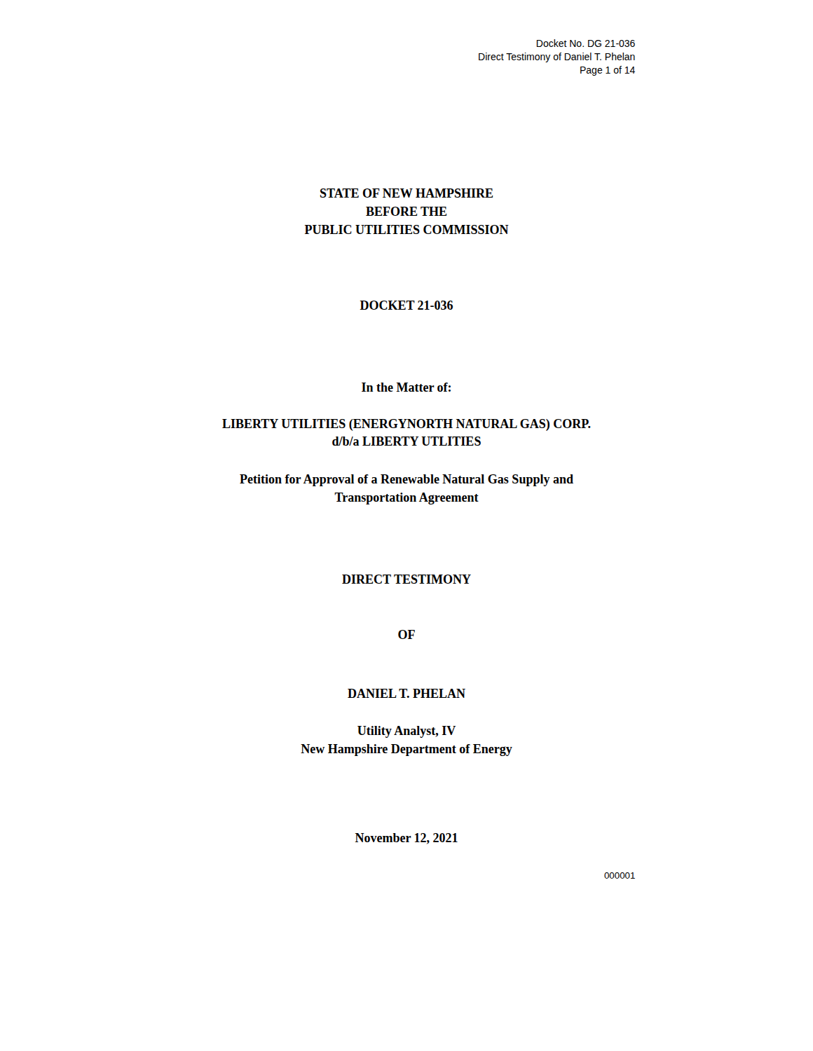Docket No. DG 21-036
Direct Testimony of Daniel T. Phelan
Page 1 of 14
STATE OF NEW HAMPSHIRE
BEFORE THE
PUBLIC UTILITIES COMMISSION
DOCKET 21-036
In the Matter of:
LIBERTY UTILITIES (ENERGYNORTH NATURAL GAS) CORP.
d/b/a LIBERTY UTLITIES
Petition for Approval of a Renewable Natural Gas Supply and
Transportation Agreement
DIRECT TESTIMONY
OF
DANIEL T. PHELAN
Utility Analyst, IV
New Hampshire Department of Energy
November 12, 2021
000001